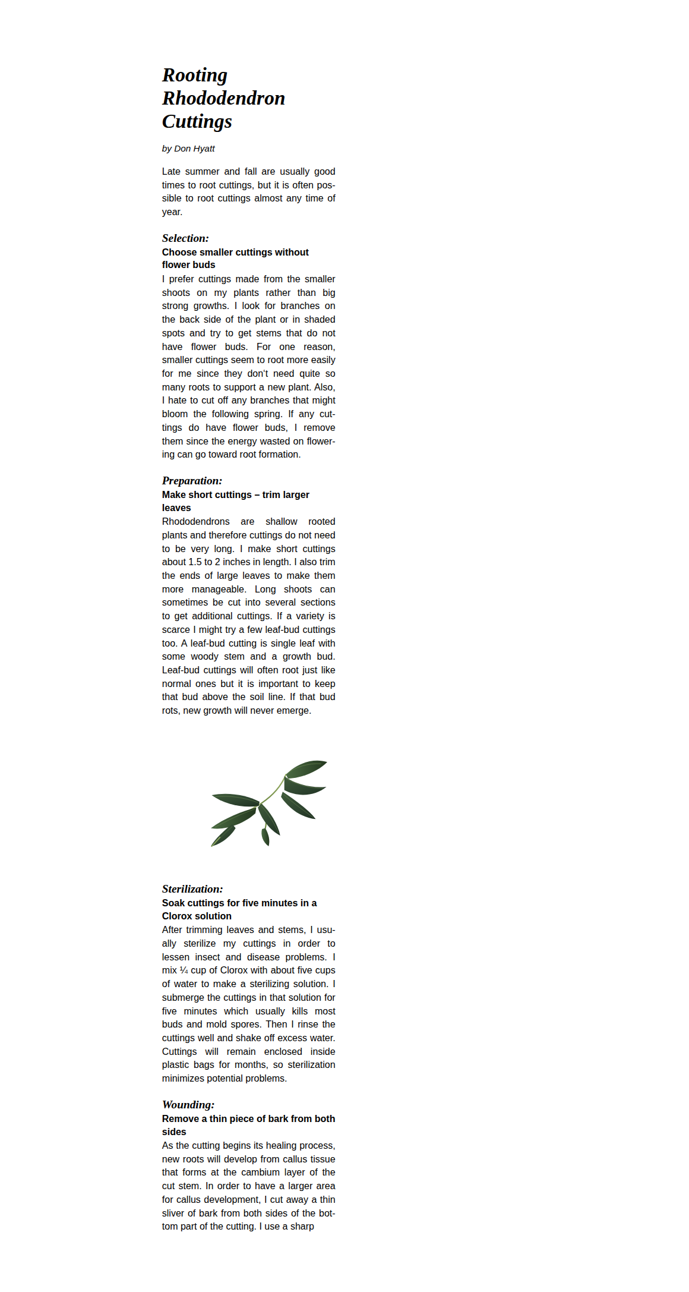Rooting
Rhododendron Cuttings
by Don Hyatt
Late summer and fall are usually good times to root cuttings, but it is often possible to root cuttings almost any time of year.
Selection:
Choose smaller cuttings without flower buds
I prefer cuttings made from the smaller shoots on my plants rather than big strong growths. I look for branches on the back side of the plant or in shaded spots and try to get stems that do not have flower buds. For one reason, smaller cuttings seem to root more easily for me since they don‘t need quite so many roots to support a new plant. Also, I hate to cut off any branches that might bloom the following spring. If any cuttings do have flower buds, I remove them since the energy wasted on flowering can go toward root formation.
Preparation:
Make short cuttings – trim larger leaves
Rhododendrons are shallow rooted plants and therefore cuttings do not need to be very long. I make short cuttings about 1.5 to 2 inches in length. I also trim the ends of large leaves to make them more manageable. Long shoots can sometimes be cut into several sections to get additional cuttings. If a variety is scarce I might try a few leaf-bud cuttings too. A leaf-bud cutting is single leaf with some woody stem and a growth bud. Leaf-bud cuttings will often root just like normal ones but it is important to keep that bud above the soil line. If that bud rots, new growth will never emerge.
Sterilization:
Soak cuttings for five minutes in a Clorox solution
After trimming leaves and stems, I usually sterilize my cuttings in order to lessen insect and disease problems. I mix ¼ cup of Clorox with about five cups of water to make a sterilizing solution. I submerge the cuttings in that solution for five minutes which usually kills most buds and mold spores. Then I rinse the cuttings well and shake off excess water. Cuttings will remain enclosed inside plastic bags for months, so sterilization minimizes potential problems.
Wounding:
Remove a thin piece of bark from both sides
As the cutting begins its healing process, new roots will develop from callus tissue that forms at the cambium layer of the cut stem. In order to have a larger area for callus development, I cut away a thin sliver of bark from both sides of the bottom part of the cutting. I use a sharp